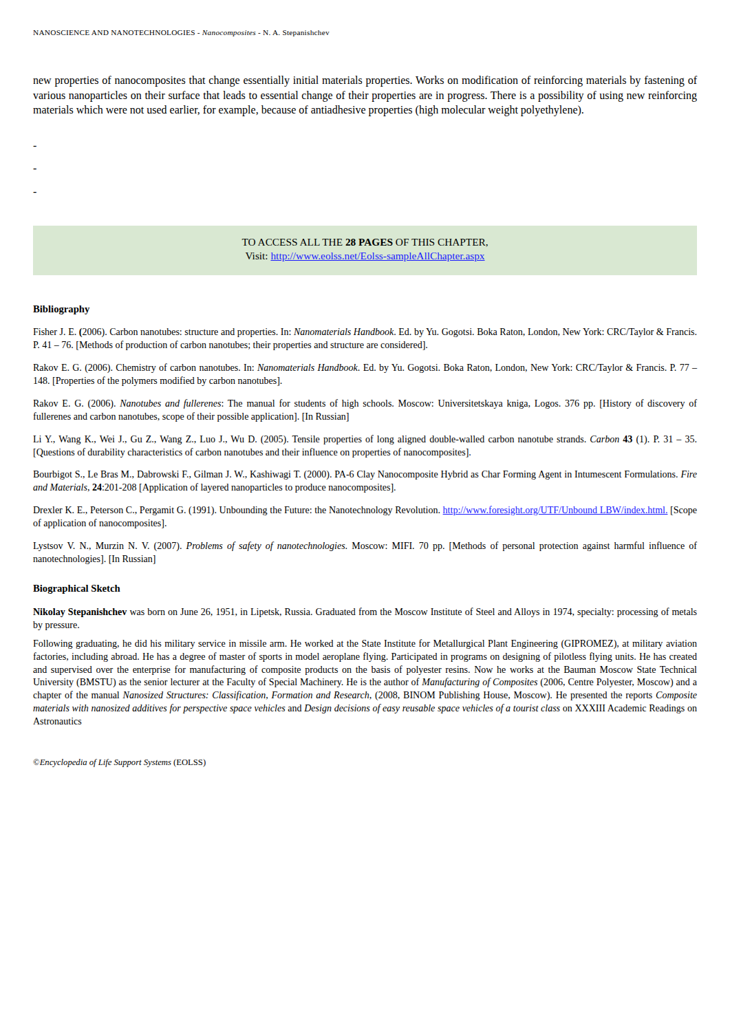NANOSCIENCE AND NANOTECHNOLOGIES - Nanocomposites - N. A. Stepanishchev
new properties of nanocomposites that change essentially initial materials properties. Works on modification of reinforcing materials by fastening of various nanoparticles on their surface that leads to essential change of their properties are in progress. There is a possibility of using new reinforcing materials which were not used earlier, for example, because of antiadhesive properties (high molecular weight polyethylene).
-
-
-
TO ACCESS ALL THE 28 PAGES OF THIS CHAPTER,
Visit: http://www.eolss.net/Eolss-sampleAllChapter.aspx
Bibliography
Fisher J. E. (2006). Carbon nanotubes: structure and properties. In: Nanomaterials Handbook. Ed. by Yu. Gogotsi. Boka Raton, London, New York: CRC/Taylor & Francis. P. 41 – 76. [Methods of production of carbon nanotubes; their properties and structure are considered].
Rakov E. G. (2006). Chemistry of carbon nanotubes. In: Nanomaterials Handbook. Ed. by Yu. Gogotsi. Boka Raton, London, New York: CRC/Taylor & Francis. P. 77 – 148. [Properties of the polymers modified by carbon nanotubes].
Rakov E. G. (2006). Nanotubes and fullerenes: The manual for students of high schools. Moscow: Universitetskaya kniga, Logos. 376 pp. [History of discovery of fullerenes and carbon nanotubes, scope of their possible application]. [In Russian]
Li Y., Wang K., Wei J., Gu Z., Wang Z., Luo J., Wu D. (2005). Tensile properties of long aligned double-walled carbon nanotube strands. Carbon 43 (1). P. 31 – 35. [Questions of durability characteristics of carbon nanotubes and their influence on properties of nanocomposites].
Bourbigot S., Le Bras M., Dabrowski F., Gilman J. W., Kashiwagi T. (2000). PA-6 Clay Nanocomposite Hybrid as Char Forming Agent in Intumescent Formulations. Fire and Materials, 24:201-208 [Application of layered nanoparticles to produce nanocomposites].
Drexler K. E., Peterson C., Pergamit G. (1991). Unbounding the Future: the Nanotechnology Revolution. http://www.foresight.org/UTF/Unbound LBW/index.html. [Scope of application of nanocomposites].
Lystsov V. N., Murzin N. V. (2007). Problems of safety of nanotechnologies. Moscow: MIFI. 70 pp. [Methods of personal protection against harmful influence of nanotechnologies]. [In Russian]
Biographical Sketch
Nikolay Stepanishchev was born on June 26, 1951, in Lipetsk, Russia. Graduated from the Moscow Institute of Steel and Alloys in 1974, specialty: processing of metals by pressure.
Following graduating, he did his military service in missile arm. He worked at the State Institute for Metallurgical Plant Engineering (GIPROMEZ), at military aviation factories, including abroad. He has a degree of master of sports in model aeroplane flying. Participated in programs on designing of pilotless flying units. He has created and supervised over the enterprise for manufacturing of composite products on the basis of polyester resins. Now he works at the Bauman Moscow State Technical University (BMSTU) as the senior lecturer at the Faculty of Special Machinery. He is the author of Manufacturing of Composites (2006, Centre Polyester, Moscow) and a chapter of the manual Nanosized Structures: Classification, Formation and Research, (2008, BINOM Publishing House, Moscow). He presented the reports Composite materials with nanosized additives for perspective space vehicles and Design decisions of easy reusable space vehicles of a tourist class on XXXIII Academic Readings on Astronautics
©Encyclopedia of Life Support Systems (EOLSS)